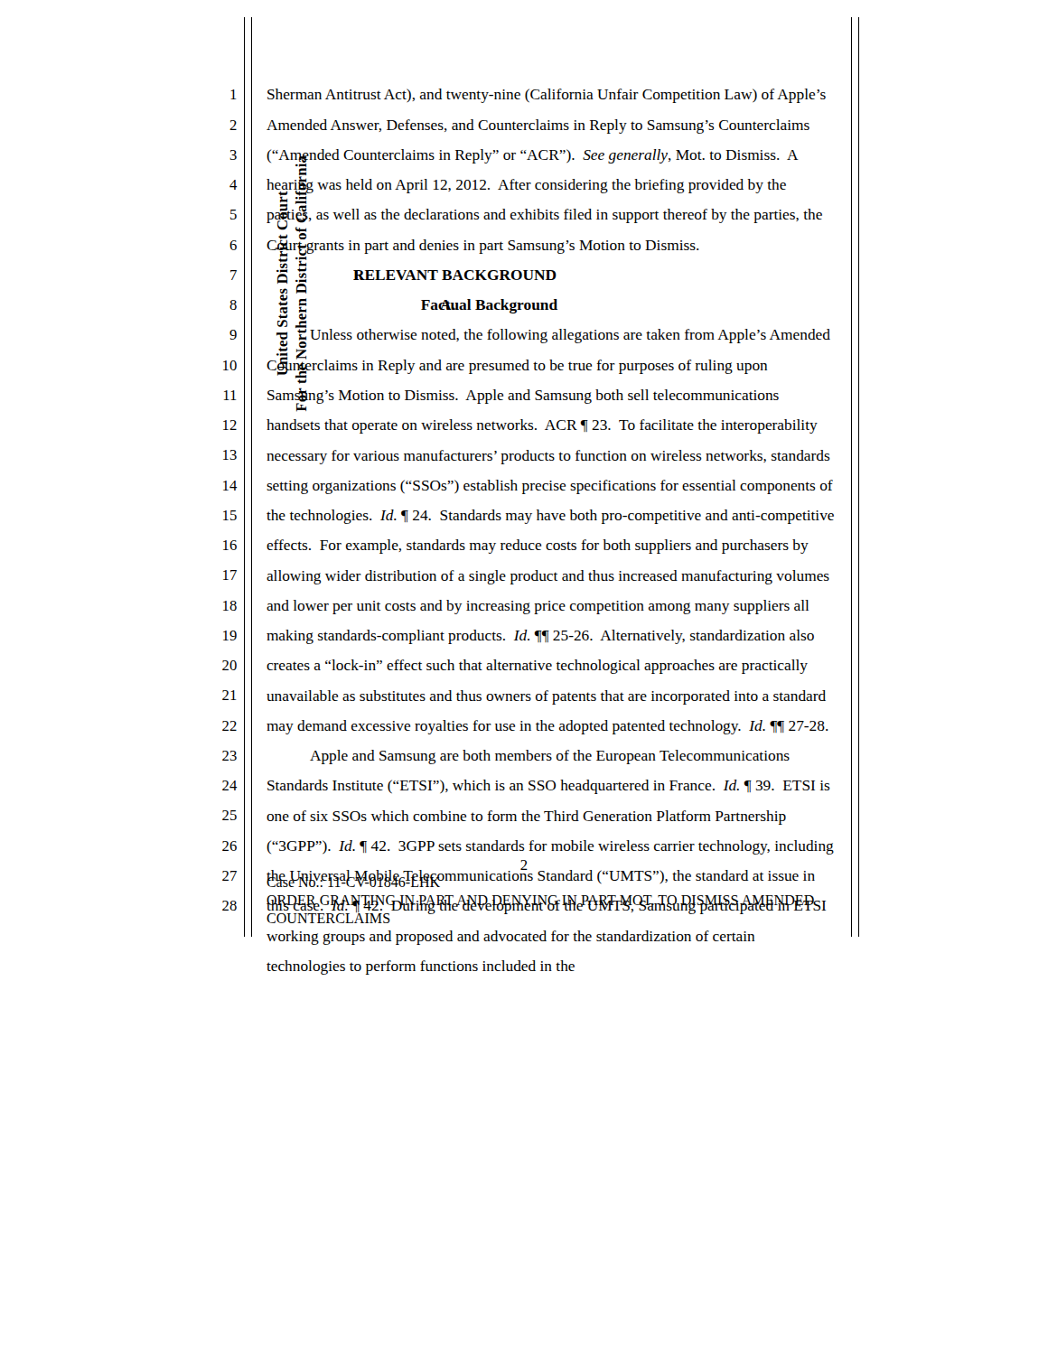United States District Court For the Northern District of California
1
2
3
4
5
6
7
8
9
10
11
12
13
14
15
16
17
18
19
20
21
22
23
24
25
26
27
28
Sherman Antitrust Act), and twenty-nine (California Unfair Competition Law) of Apple’s Amended Answer, Defenses, and Counterclaims in Reply to Samsung’s Counterclaims (“Amended Counterclaims in Reply” or “ACR”). See generally, Mot. to Dismiss. A hearing was held on April 12, 2012. After considering the briefing provided by the parties, as well as the declarations and exhibits filed in support thereof by the parties, the Court grants in part and denies in part Samsung’s Motion to Dismiss.
I. RELEVANT BACKGROUND
A. Factual Background
Unless otherwise noted, the following allegations are taken from Apple’s Amended Counterclaims in Reply and are presumed to be true for purposes of ruling upon Samsung’s Motion to Dismiss. Apple and Samsung both sell telecommunications handsets that operate on wireless networks. ACR ¶ 23. To facilitate the interoperability necessary for various manufacturers’ products to function on wireless networks, standards setting organizations (“SSOs”) establish precise specifications for essential components of the technologies. Id. ¶ 24. Standards may have both pro-competitive and anti-competitive effects. For example, standards may reduce costs for both suppliers and purchasers by allowing wider distribution of a single product and thus increased manufacturing volumes and lower per unit costs and by increasing price competition among many suppliers all making standards-compliant products. Id. ¶¶ 25-26. Alternatively, standardization also creates a “lock-in” effect such that alternative technological approaches are practically unavailable as substitutes and thus owners of patents that are incorporated into a standard may demand excessive royalties for use in the adopted patented technology. Id. ¶¶ 27-28.
Apple and Samsung are both members of the European Telecommunications Standards Institute (“ETSI”), which is an SSO headquartered in France. Id. ¶ 39. ETSI is one of six SSOs which combine to form the Third Generation Platform Partnership (“3GPP”). Id. ¶ 42. 3GPP sets standards for mobile wireless carrier technology, including the Universal Mobile Telecommunications Standard (“UMTS”), the standard at issue in this case. Id. ¶ 42. During the development of the UMTS, Samsung participated in ETSI working groups and proposed and advocated for the standardization of certain technologies to perform functions included in the
2
Case No.: 11-CV-01846-LHK
ORDER GRANTING IN PART AND DENYING IN PART MOT. TO DISMISS AMENDED COUNTERCLAIMS